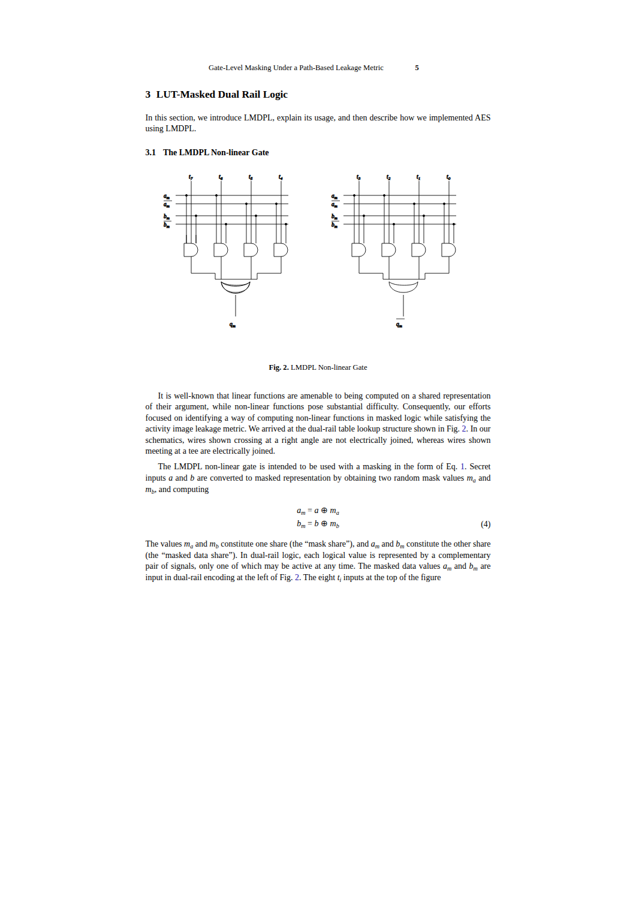Gate-Level Masking Under a Path-Based Leakage Metric 5
3 LUT-Masked Dual Rail Logic
In this section, we introduce LMDPL, explain its usage, and then describe how we implemented AES using LMDPL.
3.1 The LMDPL Non-linear Gate
t7 t6 t5 t4 am am bm bm qm t3 t2 t1 t0 am am bm bm qm
Fig. 2. LMDPL Non-linear Gate
It is well-known that linear functions are amenable to being computed on a shared representation of their argument, while non-linear functions pose substantial difficulty. Consequently, our efforts focused on identifying a way of computing non-linear functions in masked logic while satisfying the activity image leakage metric. We arrived at the dual-rail table lookup structure shown in Fig. 2. In our schematics, wires shown crossing at a right angle are not electrically joined, whereas wires shown meeting at a tee are electrically joined.
The LMDPL non-linear gate is intended to be used with a masking in the form of Eq. 1. Secret inputs a and b are converted to masked representation by obtaining two random mask values ma and mb, and computing
am = a ⊕ ma bm = b ⊕ mb
(4)
The values ma and mb constitute one share (the “mask share”), and am and bm constitute the other share (the “masked data share”). In dual-rail logic, each logical value is represented by a complementary pair of signals, only one of which may be active at any time. The masked data values am and bm are input in dual-rail encoding at the left of Fig. 2. The eight ti inputs at the top of the figure